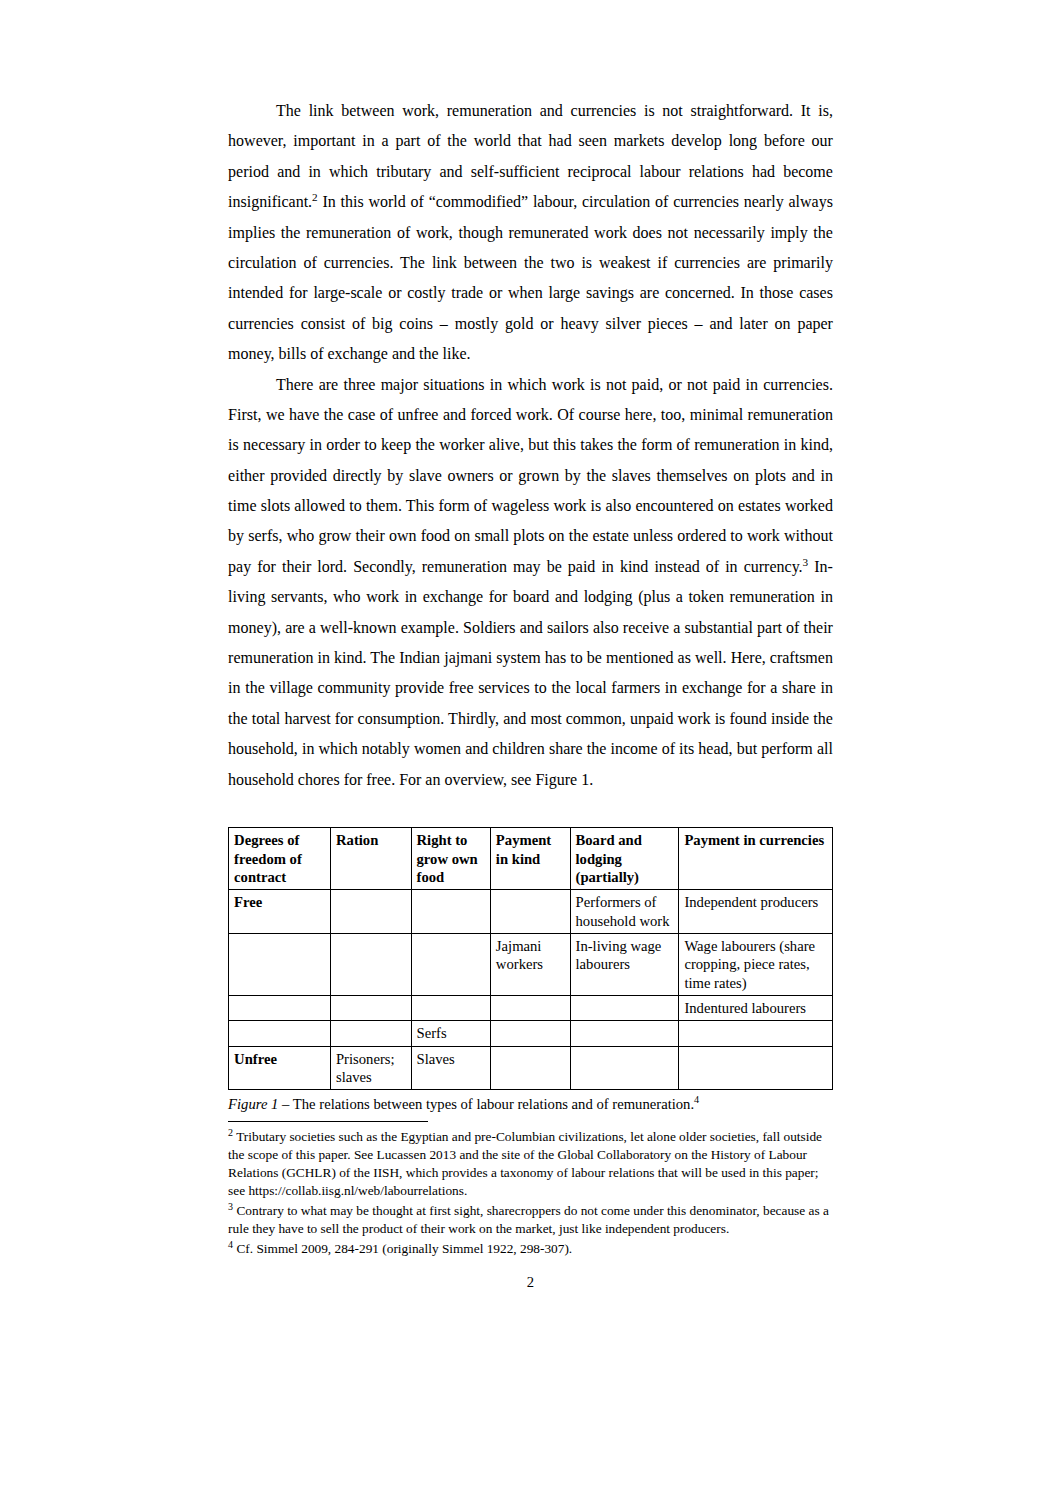The link between work, remuneration and currencies is not straightforward. It is, however, important in a part of the world that had seen markets develop long before our period and in which tributary and self-sufficient reciprocal labour relations had become insignificant.2 In this world of “commodified” labour, circulation of currencies nearly always implies the remuneration of work, though remunerated work does not necessarily imply the circulation of currencies. The link between the two is weakest if currencies are primarily intended for large-scale or costly trade or when large savings are concerned. In those cases currencies consist of big coins – mostly gold or heavy silver pieces – and later on paper money, bills of exchange and the like.
There are three major situations in which work is not paid, or not paid in currencies. First, we have the case of unfree and forced work. Of course here, too, minimal remuneration is necessary in order to keep the worker alive, but this takes the form of remuneration in kind, either provided directly by slave owners or grown by the slaves themselves on plots and in time slots allowed to them. This form of wageless work is also encountered on estates worked by serfs, who grow their own food on small plots on the estate unless ordered to work without pay for their lord. Secondly, remuneration may be paid in kind instead of in currency.3 In-living servants, who work in exchange for board and lodging (plus a token remuneration in money), are a well-known example. Soldiers and sailors also receive a substantial part of their remuneration in kind. The Indian jajmani system has to be mentioned as well. Here, craftsmen in the village community provide free services to the local farmers in exchange for a share in the total harvest for consumption. Thirdly, and most common, unpaid work is found inside the household, in which notably women and children share the income of its head, but perform all household chores for free. For an overview, see Figure 1.
| Degrees of freedom of contract | Ration | Right to grow own food | Payment in kind | Board and lodging (partially) | Payment in currencies |
| --- | --- | --- | --- | --- | --- |
| Free | | | | Performers of household work | Independent producers |
| | | | Jajmani workers | In-living wage labourers | Wage labourers (share cropping, piece rates, time rates) |
| | | | | | Indentured labourers |
| | | Serfs | | | |
| Unfree | Prisoners; slaves | Slaves | | | |
Figure 1 – The relations between types of labour relations and of remuneration.4
2 Tributary societies such as the Egyptian and pre-Columbian civilizations, let alone older societies, fall outside the scope of this paper. See Lucassen 2013 and the site of the Global Collaboratory on the History of Labour Relations (GCHLR) of the IISH, which provides a taxonomy of labour relations that will be used in this paper; see https://collab.iisg.nl/web/labourrelations.
3 Contrary to what may be thought at first sight, sharecroppers do not come under this denominator, because as a rule they have to sell the product of their work on the market, just like independent producers.
4 Cf. Simmel 2009, 284-291 (originally Simmel 1922, 298-307).
2